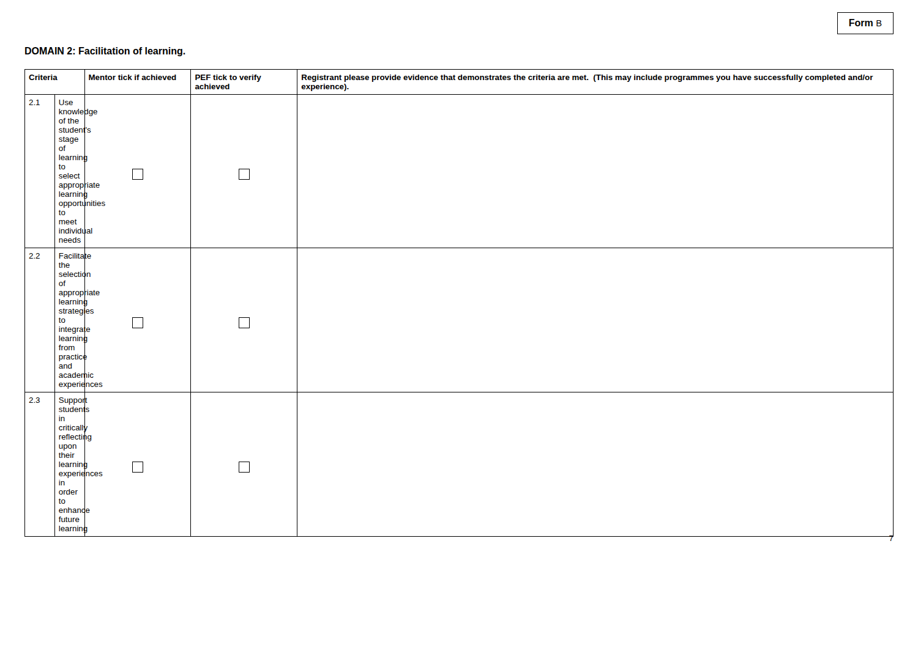Form B
DOMAIN 2: Facilitation of learning.
| Criteria | Mentor tick if achieved | PEF tick to verify achieved | Registrant please provide evidence that demonstrates the criteria are met. (This may include programmes you have successfully completed and/or experience). |
| --- | --- | --- | --- |
| 2.1 | Use knowledge of the student's stage of learning to select appropriate learning opportunities to meet individual needs | | | |
| 2.2 | Facilitate the selection of appropriate learning strategies to integrate learning from practice and academic experiences | | | |
| 2.3 | Support students in critically reflecting upon their learning experiences in order to enhance future learning | | | |
7